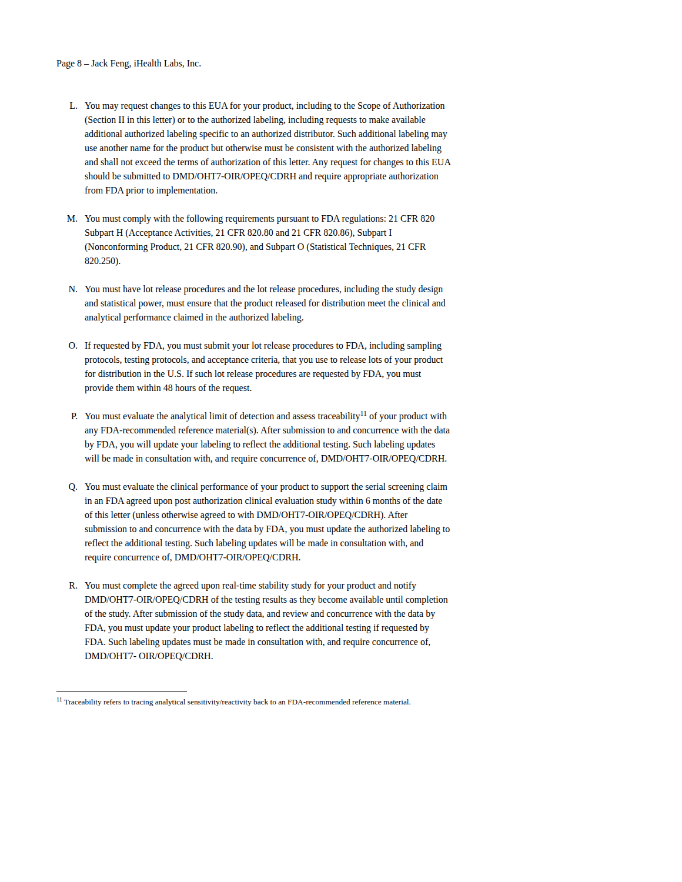Page 8 – Jack Feng, iHealth Labs, Inc.
You may request changes to this EUA for your product, including to the Scope of Authorization (Section II in this letter) or to the authorized labeling, including requests to make available additional authorized labeling specific to an authorized distributor. Such additional labeling may use another name for the product but otherwise must be consistent with the authorized labeling and shall not exceed the terms of authorization of this letter. Any request for changes to this EUA should be submitted to DMD/OHT7-OIR/OPEQ/CDRH and require appropriate authorization from FDA prior to implementation.
You must comply with the following requirements pursuant to FDA regulations: 21 CFR 820 Subpart H (Acceptance Activities, 21 CFR 820.80 and 21 CFR 820.86), Subpart I (Nonconforming Product, 21 CFR 820.90), and Subpart O (Statistical Techniques, 21 CFR 820.250).
You must have lot release procedures and the lot release procedures, including the study design and statistical power, must ensure that the product released for distribution meet the clinical and analytical performance claimed in the authorized labeling.
If requested by FDA, you must submit your lot release procedures to FDA, including sampling protocols, testing protocols, and acceptance criteria, that you use to release lots of your product for distribution in the U.S. If such lot release procedures are requested by FDA, you must provide them within 48 hours of the request.
You must evaluate the analytical limit of detection and assess traceability11 of your product with any FDA-recommended reference material(s). After submission to and concurrence with the data by FDA, you will update your labeling to reflect the additional testing. Such labeling updates will be made in consultation with, and require concurrence of, DMD/OHT7-OIR/OPEQ/CDRH.
You must evaluate the clinical performance of your product to support the serial screening claim in an FDA agreed upon post authorization clinical evaluation study within 6 months of the date of this letter (unless otherwise agreed to with DMD/OHT7-OIR/OPEQ/CDRH). After submission to and concurrence with the data by FDA, you must update the authorized labeling to reflect the additional testing. Such labeling updates will be made in consultation with, and require concurrence of, DMD/OHT7-OIR/OPEQ/CDRH.
You must complete the agreed upon real-time stability study for your product and notify DMD/OHT7-OIR/OPEQ/CDRH of the testing results as they become available until completion of the study. After submission of the study data, and review and concurrence with the data by FDA, you must update your product labeling to reflect the additional testing if requested by FDA. Such labeling updates must be made in consultation with, and require concurrence of, DMD/OHT7- OIR/OPEQ/CDRH.
11 Traceability refers to tracing analytical sensitivity/reactivity back to an FDA-recommended reference material.